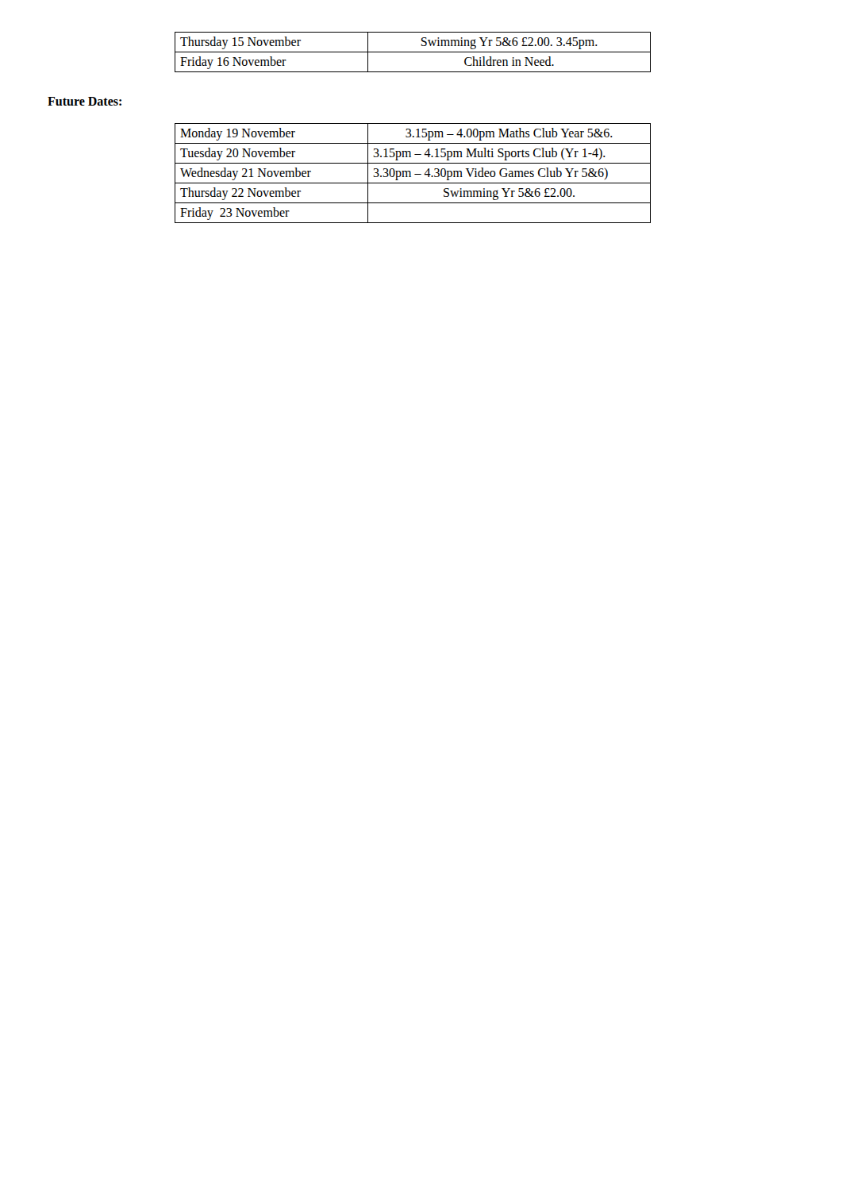| Thursday 15 November | Swimming Yr 5&6 £2.00. 3.45pm. |
| Friday 16 November | Children in Need. |
Future Dates:
| Monday 19 November | 3.15pm – 4.00pm Maths Club Year 5&6. |
| Tuesday 20 November | 3.15pm – 4.15pm Multi Sports Club (Yr 1-4). |
| Wednesday 21 November | 3.30pm – 4.30pm Video Games Club Yr 5&6) |
| Thursday 22 November | Swimming Yr 5&6 £2.00. |
| Friday 23 November | |